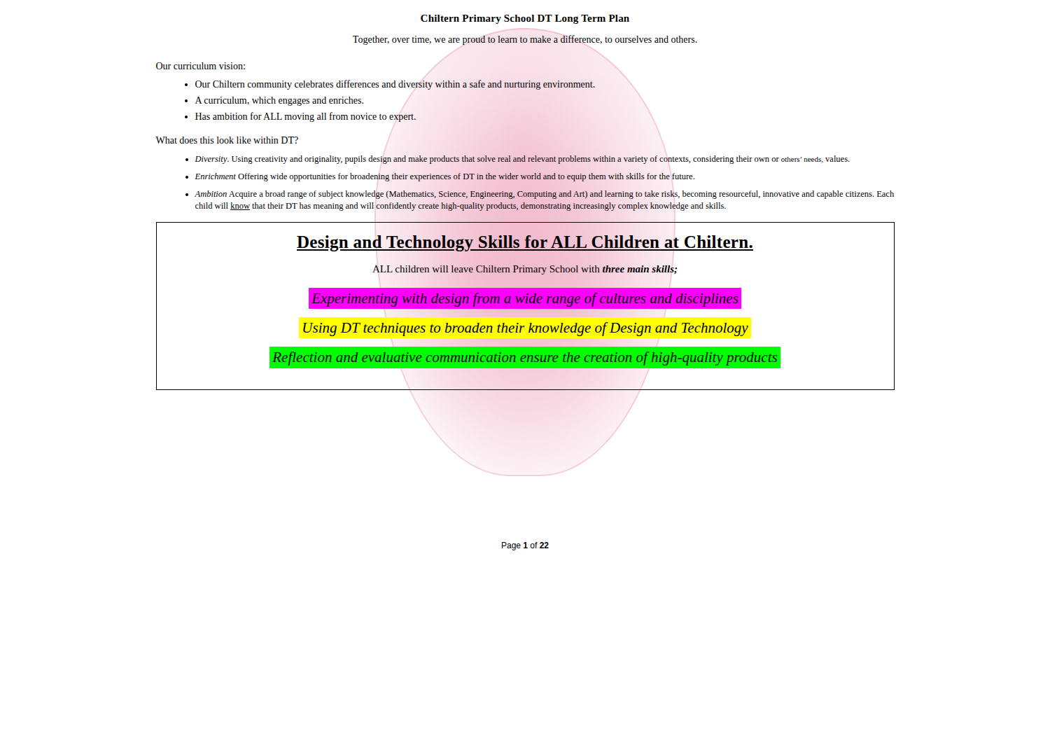Chiltern Primary School DT Long Term Plan
Together, over time, we are proud to learn to make a difference, to ourselves and others.
Our curriculum vision:
Our Chiltern community celebrates differences and diversity within a safe and nurturing environment.
A curriculum, which engages and enriches.
Has ambition for ALL moving all from novice to expert.
What does this look like within DT?
Diversity. Using creativity and originality, pupils design and make products that solve real and relevant problems within a variety of contexts, considering their own or others’ needs, values.
Enrichment Offering wide opportunities for broadening their experiences of DT in the wider world and to equip them with skills for the future.
Ambition Acquire a broad range of subject knowledge (Mathematics, Science, Engineering, Computing and Art) and learning to take risks, becoming resourceful, innovative and capable citizens. Each child will know that their DT has meaning and will confidently create high-quality products, demonstrating increasingly complex knowledge and skills.
Design and Technology Skills for ALL Children at Chiltern.
ALL children will leave Chiltern Primary School with three main skills;
Experimenting with design from a wide range of cultures and disciplines
Using DT techniques to broaden their knowledge of Design and Technology
Reflection and evaluative communication ensure the creation of high-quality products
Page 1 of 22